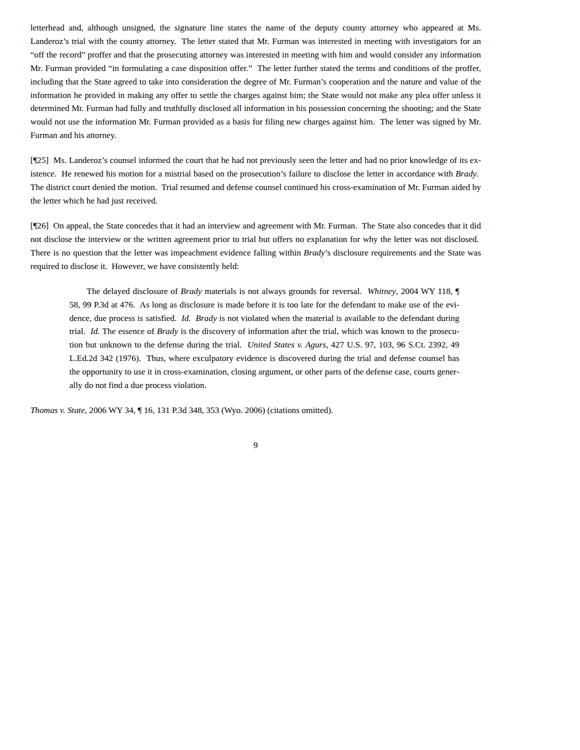letterhead and, although unsigned, the signature line states the name of the deputy county attorney who appeared at Ms. Landeroz’s trial with the county attorney. The letter stated that Mr. Furman was interested in meeting with investigators for an “off the record” proffer and that the prosecuting attorney was interested in meeting with him and would consider any information Mr. Furman provided “in formulating a case disposition offer.” The letter further stated the terms and conditions of the proffer, including that the State agreed to take into consideration the degree of Mr. Furman’s cooperation and the nature and value of the information he provided in making any offer to settle the charges against him; the State would not make any plea offer unless it determined Mr. Furman had fully and truthfully disclosed all information in his possession concerning the shooting; and the State would not use the information Mr. Furman provided as a basis for filing new charges against him. The letter was signed by Mr. Furman and his attorney.
[¶25] Ms. Landeroz’s counsel informed the court that he had not previously seen the letter and had no prior knowledge of its existence. He renewed his motion for a mistrial based on the prosecution’s failure to disclose the letter in accordance with Brady. The district court denied the motion. Trial resumed and defense counsel continued his cross-examination of Mr. Furman aided by the letter which he had just received.
[¶26] On appeal, the State concedes that it had an interview and agreement with Mr. Furman. The State also concedes that it did not disclose the interview or the written agreement prior to trial but offers no explanation for why the letter was not disclosed. There is no question that the letter was impeachment evidence falling within Brady’s disclosure requirements and the State was required to disclose it. However, we have consistently held:
The delayed disclosure of Brady materials is not always grounds for reversal. Whitney, 2004 WY 118, ¶ 58, 99 P.3d at 476. As long as disclosure is made before it is too late for the defendant to make use of the evidence, due process is satisfied. Id. Brady is not violated when the material is available to the defendant during trial. Id. The essence of Brady is the discovery of information after the trial, which was known to the prosecution but unknown to the defense during the trial. United States v. Agurs, 427 U.S. 97, 103, 96 S.Ct. 2392, 49 L.Ed.2d 342 (1976). Thus, where exculpatory evidence is discovered during the trial and defense counsel has the opportunity to use it in cross-examination, closing argument, or other parts of the defense case, courts generally do not find a due process violation.
Thomas v. State, 2006 WY 34, ¶ 16, 131 P.3d 348, 353 (Wyo. 2006) (citations omitted).
9